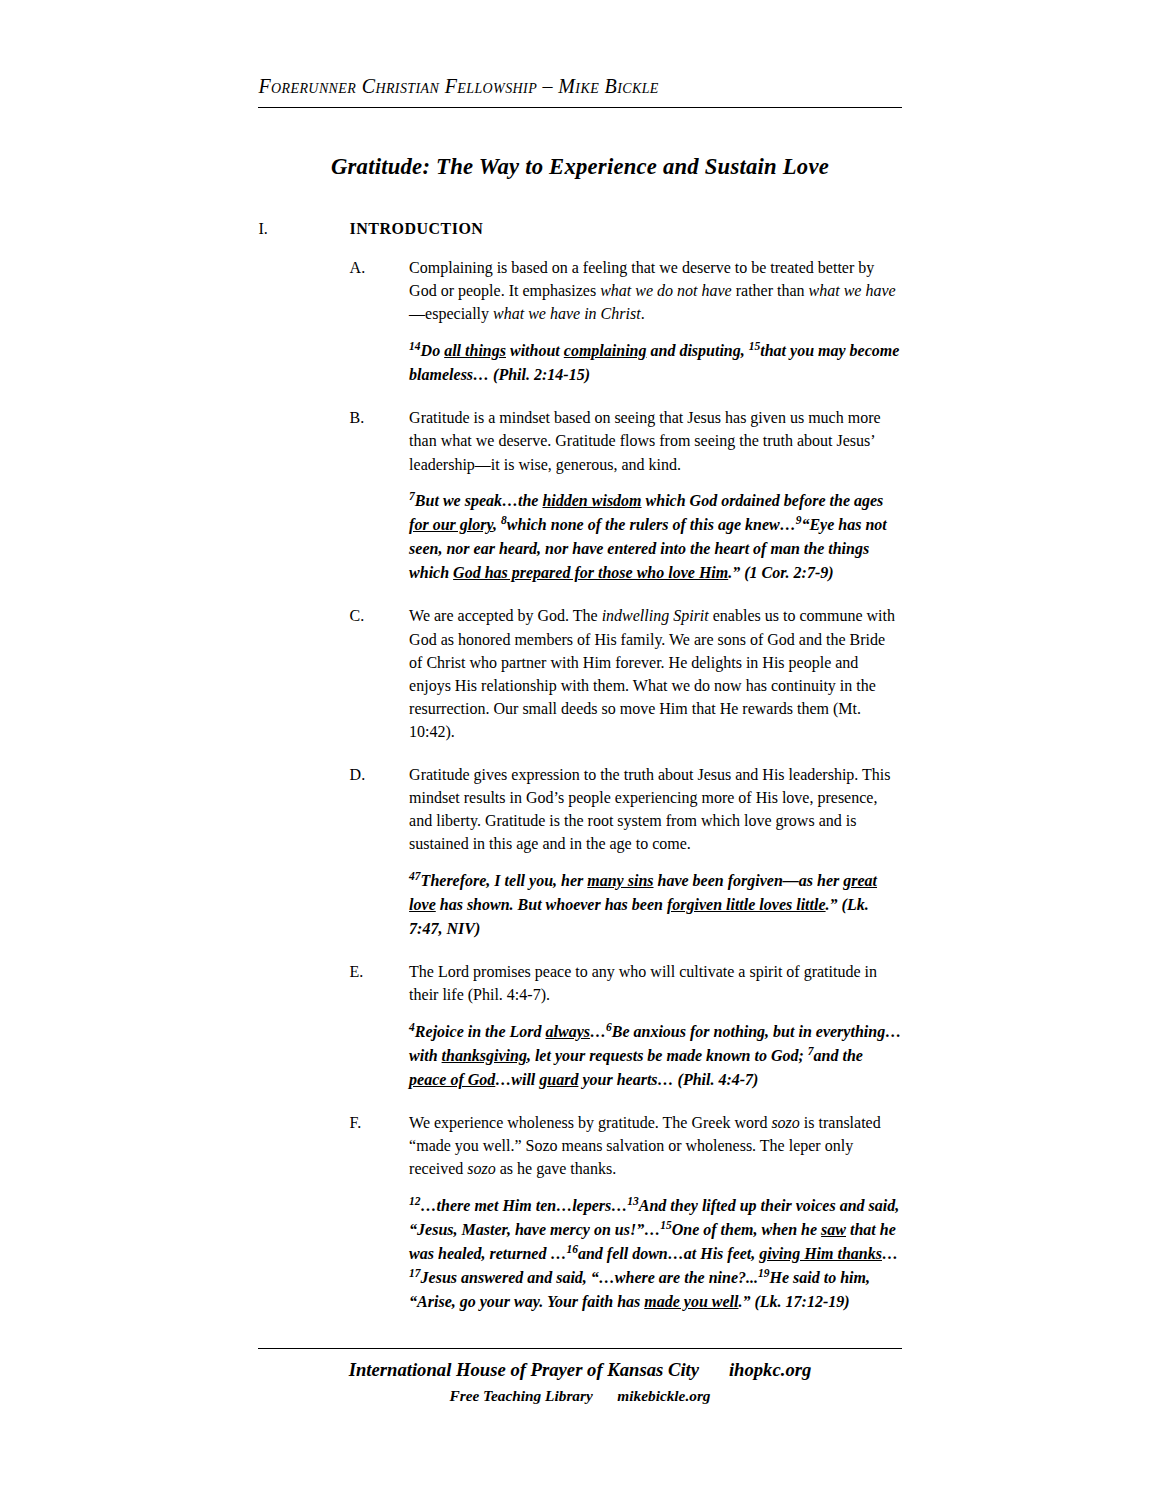Forerunner Christian Fellowship – Mike Bickle
Gratitude: The Way to Experience and Sustain Love
I. INTRODUCTION
A.
Complaining is based on a feeling that we deserve to be treated better by God or people. It emphasizes what we do not have rather than what we have—especially what we have in Christ.
14Do all things without complaining and disputing, 15that you may become blameless… (Phil. 2:14-15)
B.
Gratitude is a mindset based on seeing that Jesus has given us much more than what we deserve. Gratitude flows from seeing the truth about Jesus’ leadership—it is wise, generous, and kind.
7But we speak…the hidden wisdom which God ordained before the ages for our glory, 8which none of the rulers of this age knew…9“Eye has not seen, nor ear heard, nor have entered into the heart of man the things which God has prepared for those who love Him.” (1 Cor. 2:7-9)
C.
We are accepted by God. The indwelling Spirit enables us to commune with God as honored members of His family. We are sons of God and the Bride of Christ who partner with Him forever. He delights in His people and enjoys His relationship with them. What we do now has continuity in the resurrection. Our small deeds so move Him that He rewards them (Mt. 10:42).
D.
Gratitude gives expression to the truth about Jesus and His leadership. This mindset results in God’s people experiencing more of His love, presence, and liberty. Gratitude is the root system from which love grows and is sustained in this age and in the age to come.
47Therefore, I tell you, her many sins have been forgiven—as her great love has shown. But whoever has been forgiven little loves little.” (Lk. 7:47, NIV)
E.
The Lord promises peace to any who will cultivate a spirit of gratitude in their life (Phil. 4:4-7).
4Rejoice in the Lord always…6Be anxious for nothing, but in everything…with thanksgiving, let your requests be made known to God; 7and the peace of God…will guard your hearts… (Phil. 4:4-7)
F.
We experience wholeness by gratitude. The Greek word sozo is translated “made you well.” Sozo means salvation or wholeness. The leper only received sozo as he gave thanks.
12…there met Him ten…lepers…13And they lifted up their voices and said, “Jesus, Master, have mercy on us!”…15One of them, when he saw that he was healed, returned …16and fell down…at His feet, giving Him thanks…17Jesus answered and said, “…where are the nine?...19He said to him, “Arise, go your way. Your faith has made you well.” (Lk. 17:12-19)
International House of Prayer of Kansas City ihopkc.org
Free Teaching Library mikebickle.org